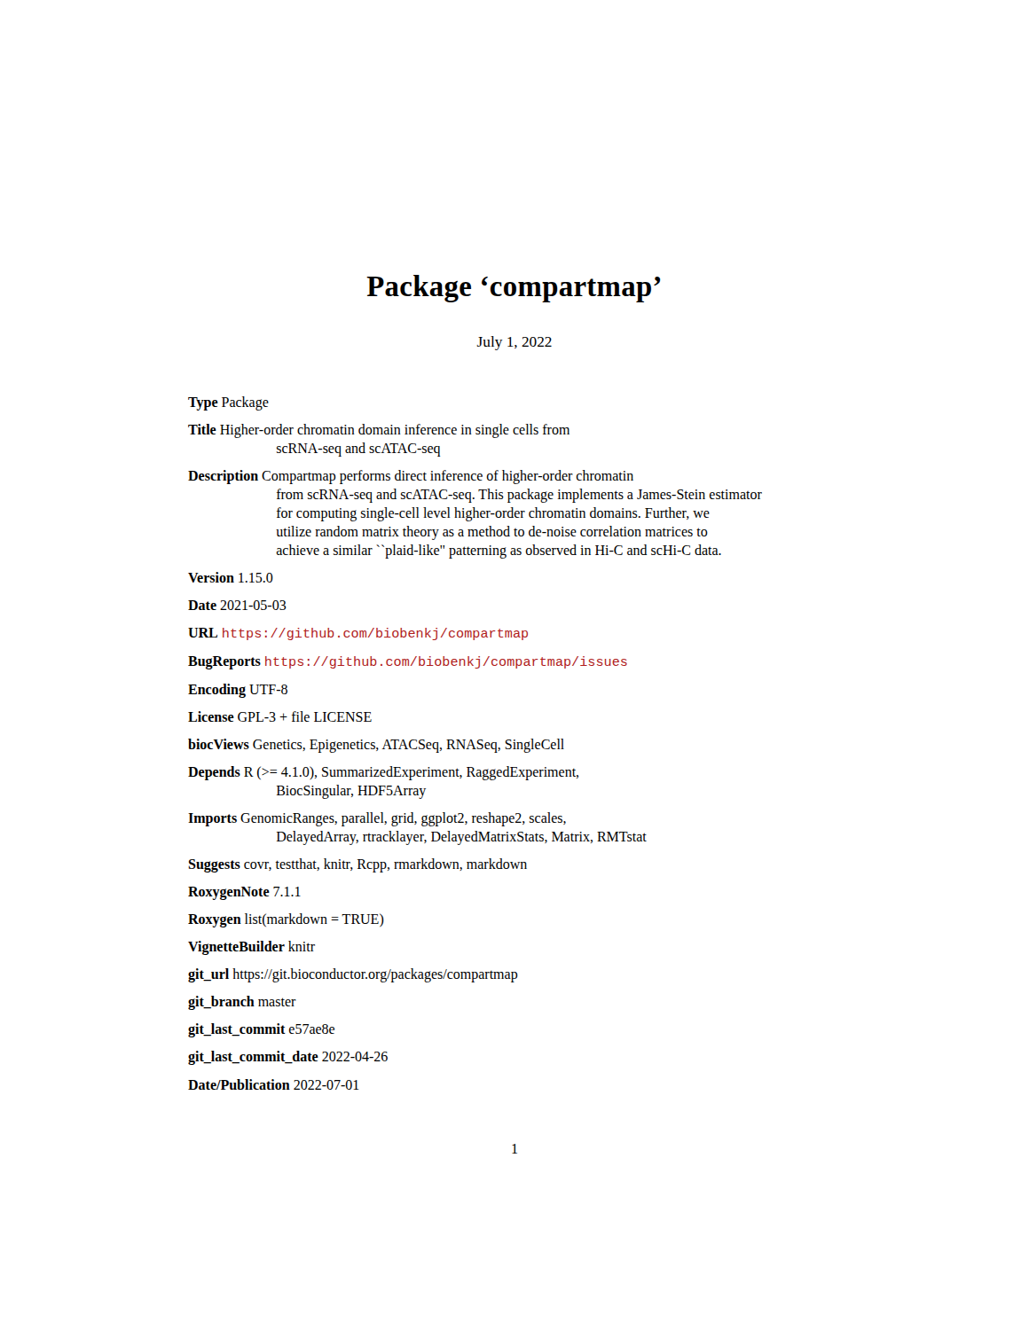Package ‘compartmap’
July 1, 2022
Type
Package
Title
Higher-order chromatin domain inference in single cells from scRNA-seq and scATAC-seq
Description
Compartmap performs direct inference of higher-order chromatin from scRNA-seq and scATAC-seq. This package implements a James-Stein estimator for computing single-cell level higher-order chromatin domains. Further, we utilize random matrix theory as a method to de-noise correlation matrices to achieve a similar ``plaid-like" patterning as observed in Hi-C and scHi-C data.
Version
1.15.0
Date
2021-05-03
URL
https://github.com/biobenkj/compartmap
BugReports
https://github.com/biobenkj/compartmap/issues
Encoding
UTF-8
License
GPL-3 + file LICENSE
biocViews
Genetics, Epigenetics, ATACSeq, RNASeq, SingleCell
Depends
R (>= 4.1.0), SummarizedExperiment, RaggedExperiment, BiocSingular, HDF5Array
Imports
GenomicRanges, parallel, grid, ggplot2, reshape2, scales, DelayedArray, rtracklayer, DelayedMatrixStats, Matrix, RMTstat
Suggests
covr, testthat, knitr, Rcpp, rmarkdown, markdown
RoxygenNote
7.1.1
Roxygen
list(markdown = TRUE)
VignetteBuilder
knitr
git_url
https://git.bioconductor.org/packages/compartmap
git_branch
master
git_last_commit
e57ae8e
git_last_commit_date
2022-04-26
Date/Publication
2022-07-01
1